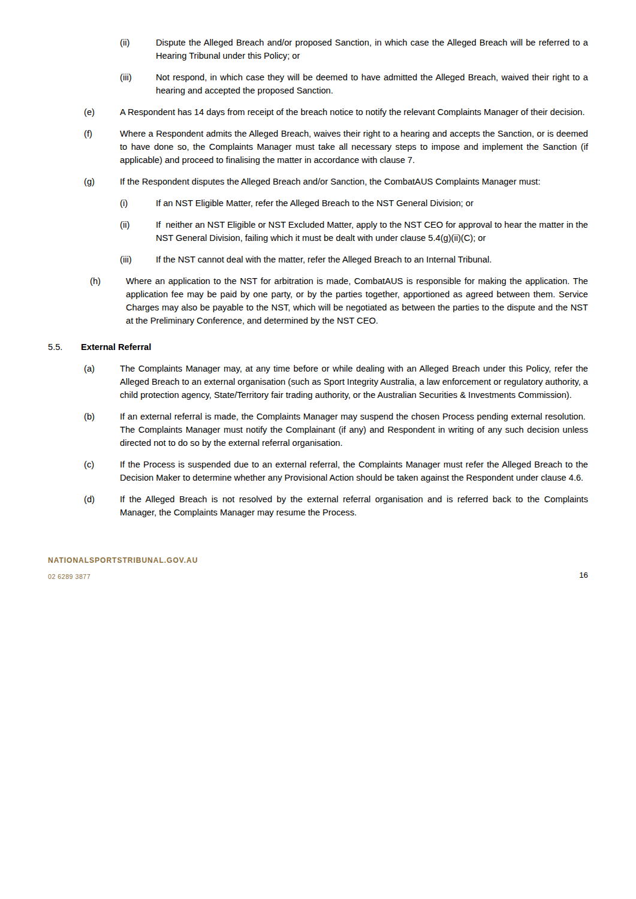(ii) Dispute the Alleged Breach and/or proposed Sanction, in which case the Alleged Breach will be referred to a Hearing Tribunal under this Policy; or
(iii) Not respond, in which case they will be deemed to have admitted the Alleged Breach, waived their right to a hearing and accepted the proposed Sanction.
(e) A Respondent has 14 days from receipt of the breach notice to notify the relevant Complaints Manager of their decision.
(f) Where a Respondent admits the Alleged Breach, waives their right to a hearing and accepts the Sanction, or is deemed to have done so, the Complaints Manager must take all necessary steps to impose and implement the Sanction (if applicable) and proceed to finalising the matter in accordance with clause 7.
(g) If the Respondent disputes the Alleged Breach and/or Sanction, the CombatAUS Complaints Manager must:
(i) If an NST Eligible Matter, refer the Alleged Breach to the NST General Division; or
(ii) If neither an NST Eligible or NST Excluded Matter, apply to the NST CEO for approval to hear the matter in the NST General Division, failing which it must be dealt with under clause 5.4(g)(ii)(C); or
(iii) If the NST cannot deal with the matter, refer the Alleged Breach to an Internal Tribunal.
(h) Where an application to the NST for arbitration is made, CombatAUS is responsible for making the application. The application fee may be paid by one party, or by the parties together, apportioned as agreed between them. Service Charges may also be payable to the NST, which will be negotiated as between the parties to the dispute and the NST at the Preliminary Conference, and determined by the NST CEO.
5.5. External Referral
(a) The Complaints Manager may, at any time before or while dealing with an Alleged Breach under this Policy, refer the Alleged Breach to an external organisation (such as Sport Integrity Australia, a law enforcement or regulatory authority, a child protection agency, State/Territory fair trading authority, or the Australian Securities & Investments Commission).
(b) If an external referral is made, the Complaints Manager may suspend the chosen Process pending external resolution. The Complaints Manager must notify the Complainant (if any) and Respondent in writing of any such decision unless directed not to do so by the external referral organisation.
(c) If the Process is suspended due to an external referral, the Complaints Manager must refer the Alleged Breach to the Decision Maker to determine whether any Provisional Action should be taken against the Respondent under clause 4.6.
(d) If the Alleged Breach is not resolved by the external referral organisation and is referred back to the Complaints Manager, the Complaints Manager may resume the Process.
NATIONALSPORTSTRIBUNAL.GOV.AU
02 6289 3877
16